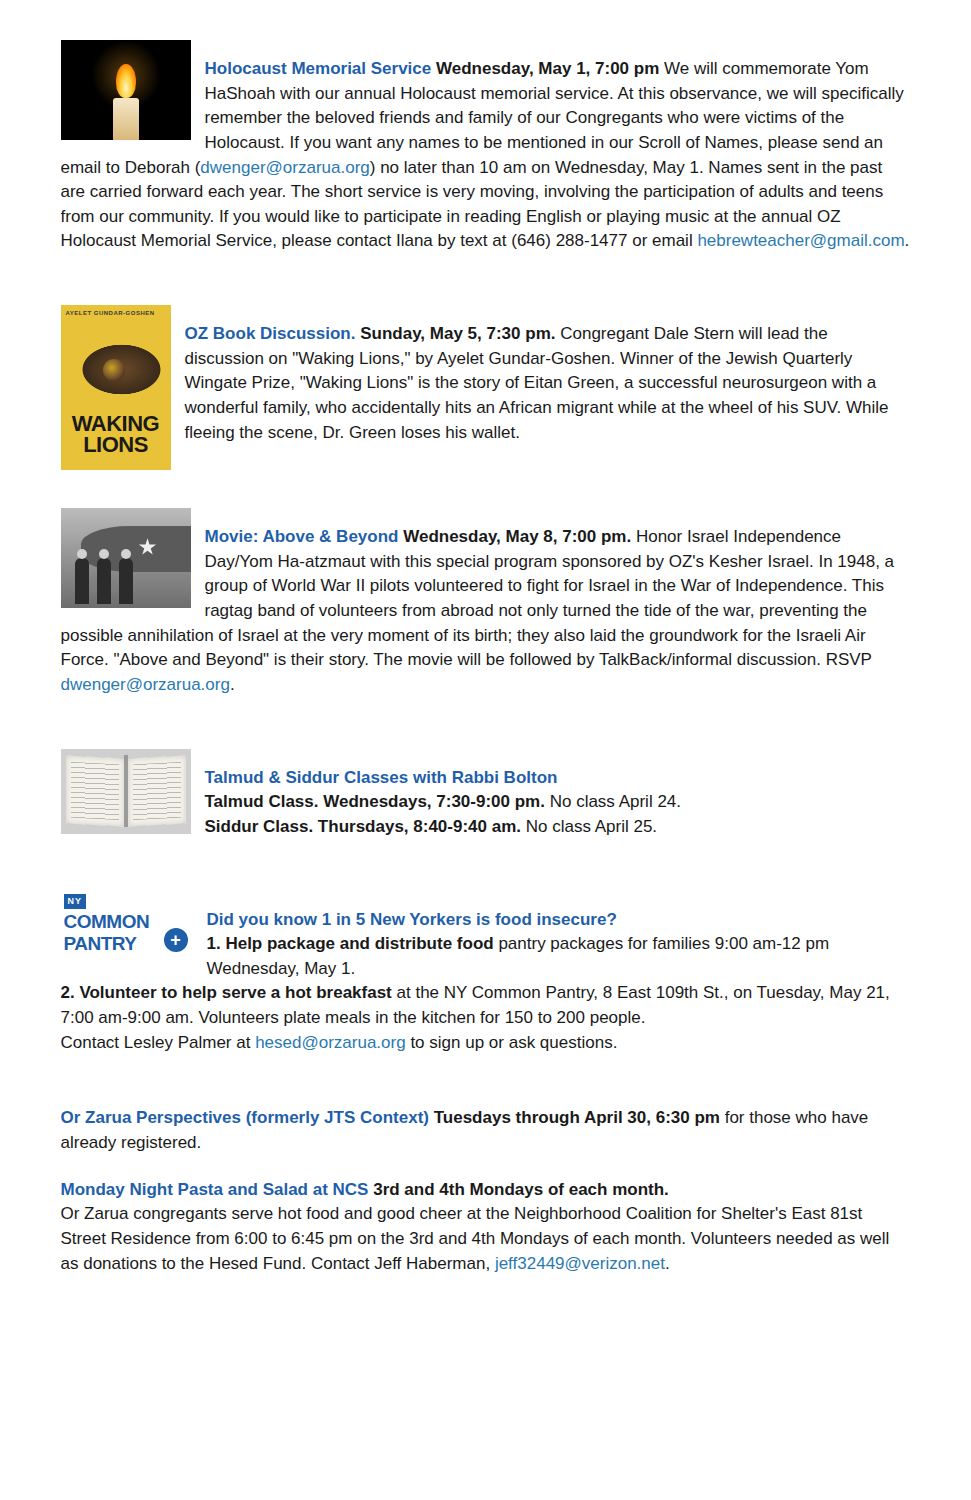Holocaust Memorial Service Wednesday, May 1, 7:00 pm We will commemorate Yom HaShoah with our annual Holocaust memorial service. At this observance, we will specifically remember the beloved friends and family of our Congregants who were victims of the Holocaust. If you want any names to be mentioned in our Scroll of Names, please send an email to Deborah (dwenger@orzarua.org) no later than 10 am on Wednesday, May 1. Names sent in the past are carried forward each year. The short service is very moving, involving the participation of adults and teens from our community. If you would like to participate in reading English or playing music at the annual OZ Holocaust Memorial Service, please contact Ilana by text at (646) 288-1477 or email hebrewteacher@gmail.com.
AYELET GUNDAR-GOSHEN
WAKING
LIONS
OZ Book Discussion. Sunday, May 5, 7:30 pm. Congregant Dale Stern will lead the discussion on "Waking Lions," by Ayelet Gundar-Goshen. Winner of the Jewish Quarterly Wingate Prize, "Waking Lions" is the story of Eitan Green, a successful neurosurgeon with a wonderful family, who accidentally hits an African migrant while at the wheel of his SUV. While fleeing the scene, Dr. Green loses his wallet.
Movie: Above & Beyond Wednesday, May 8, 7:00 pm. Honor Israel Independence Day/Yom Ha-atzmaut with this special program sponsored by OZ's Kesher Israel. In 1948, a group of World War II pilots volunteered to fight for Israel in the War of Independence. This ragtag band of volunteers from abroad not only turned the tide of the war, preventing the possible annihilation of Israel at the very moment of its birth; they also laid the groundwork for the Israeli Air Force. "Above and Beyond" is their story. The movie will be followed by TalkBack/informal discussion. RSVP dwenger@orzarua.org.
Talmud & Siddur Classes with Rabbi Bolton
Talmud Class. Wednesdays, 7:30-9:00 pm. No class April 24.
Siddur Class. Thursdays, 8:40-9:40 am. No class April 25.
NY
COMMON
PANTRY
+
Did you know 1 in 5 New Yorkers is food insecure?
1. Help package and distribute food pantry packages for families 9:00 am-12 pm Wednesday, May 1.
2. Volunteer to help serve a hot breakfast at the NY Common Pantry, 8 East 109th St., on Tuesday, May 21, 7:00 am-9:00 am. Volunteers plate meals in the kitchen for 150 to 200 people.
Contact Lesley Palmer at hesed@orzarua.org to sign up or ask questions.
Or Zarua Perspectives (formerly JTS Context) Tuesdays through April 30, 6:30 pm for those who have already registered.
Monday Night Pasta and Salad at NCS 3rd and 4th Mondays of each month.
Or Zarua congregants serve hot food and good cheer at the Neighborhood Coalition for Shelter's East 81st Street Residence from 6:00 to 6:45 pm on the 3rd and 4th Mondays of each month. Volunteers needed as well as donations to the Hesed Fund. Contact Jeff Haberman, jeff32449@verizon.net.